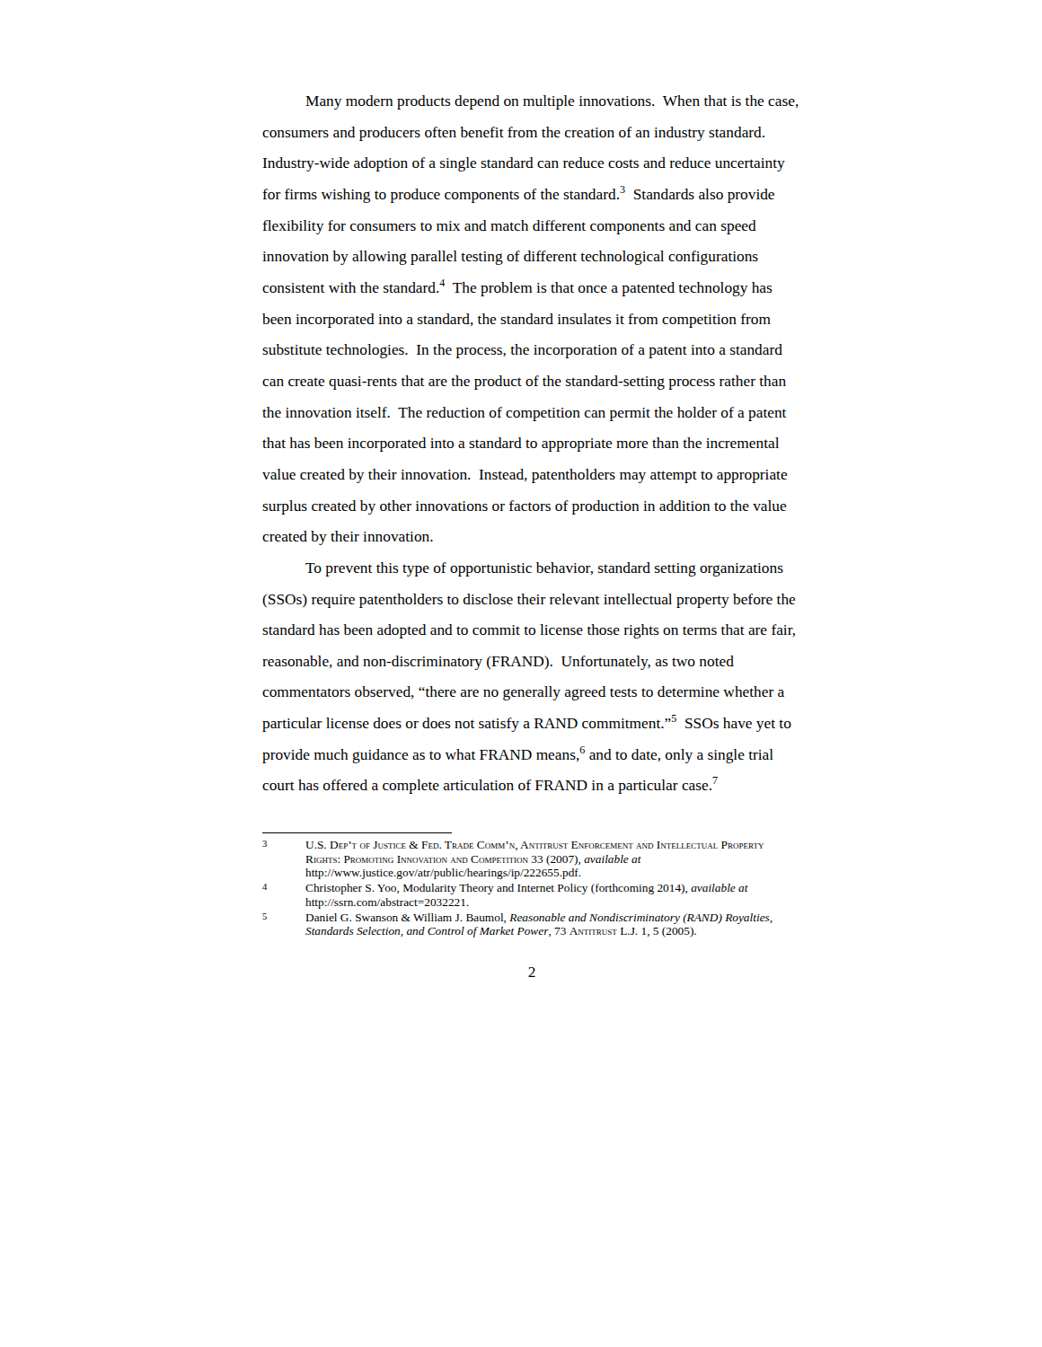Many modern products depend on multiple innovations. When that is the case, consumers and producers often benefit from the creation of an industry standard. Industry-wide adoption of a single standard can reduce costs and reduce uncertainty for firms wishing to produce components of the standard.3 Standards also provide flexibility for consumers to mix and match different components and can speed innovation by allowing parallel testing of different technological configurations consistent with the standard.4 The problem is that once a patented technology has been incorporated into a standard, the standard insulates it from competition from substitute technologies. In the process, the incorporation of a patent into a standard can create quasi-rents that are the product of the standard-setting process rather than the innovation itself. The reduction of competition can permit the holder of a patent that has been incorporated into a standard to appropriate more than the incremental value created by their innovation. Instead, patentholders may attempt to appropriate surplus created by other innovations or factors of production in addition to the value created by their innovation.
To prevent this type of opportunistic behavior, standard setting organizations (SSOs) require patentholders to disclose their relevant intellectual property before the standard has been adopted and to commit to license those rights on terms that are fair, reasonable, and non-discriminatory (FRAND). Unfortunately, as two noted commentators observed, “there are no generally agreed tests to determine whether a particular license does or does not satisfy a RAND commitment.”5 SSOs have yet to provide much guidance as to what FRAND means,6 and to date, only a single trial court has offered a complete articulation of FRAND in a particular case.7
3
U.S. Dep’t of Justice & Fed. Trade Comm’n, Antitrust Enforcement and Intellectual Property Rights: Promoting Innovation and Competition 33 (2007), available at http://www.justice.gov/atr/public/hearings/ip/222655.pdf.
4
Christopher S. Yoo, Modularity Theory and Internet Policy (forthcoming 2014), available at http://ssrn.com/abstract=2032221.
5
Daniel G. Swanson & William J. Baumol, Reasonable and Nondiscriminatory (RAND) Royalties, Standards Selection, and Control of Market Power, 73 Antitrust L.J. 1, 5 (2005).
2